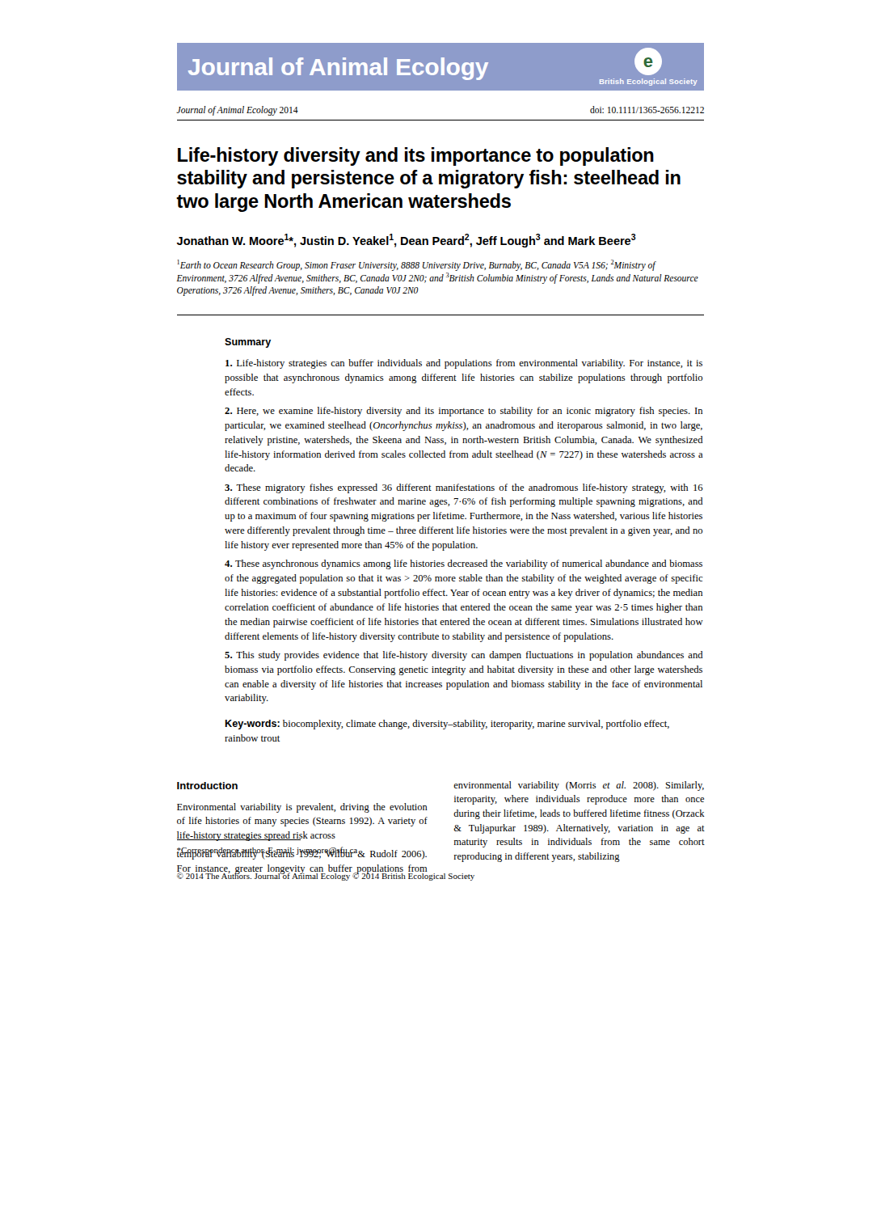Journal of Animal Ecology
e
British Ecological Society
Journal of Animal Ecology 2014
doi: 10.1111/1365-2656.12212
Life-history diversity and its importance to population stability and persistence of a migratory fish: steelhead in two large North American watersheds
Jonathan W. Moore1*, Justin D. Yeakel1, Dean Peard2, Jeff Lough3 and Mark Beere3
1Earth to Ocean Research Group, Simon Fraser University, 8888 University Drive, Burnaby, BC, Canada V5A 1S6; 2Ministry of Environment, 3726 Alfred Avenue, Smithers, BC, Canada V0J 2N0; and 3British Columbia Ministry of Forests, Lands and Natural Resource Operations, 3726 Alfred Avenue, Smithers, BC, Canada V0J 2N0
Summary
1. Life-history strategies can buffer individuals and populations from environmental variability. For instance, it is possible that asynchronous dynamics among different life histories can stabilize populations through portfolio effects.
2. Here, we examine life-history diversity and its importance to stability for an iconic migratory fish species. In particular, we examined steelhead (Oncorhynchus mykiss), an anadromous and iteroparous salmonid, in two large, relatively pristine, watersheds, the Skeena and Nass, in north-western British Columbia, Canada. We synthesized life-history information derived from scales collected from adult steelhead (N = 7227) in these watersheds across a decade.
3. These migratory fishes expressed 36 different manifestations of the anadromous life-history strategy, with 16 different combinations of freshwater and marine ages, 7·6% of fish performing multiple spawning migrations, and up to a maximum of four spawning migrations per lifetime. Furthermore, in the Nass watershed, various life histories were differently prevalent through time – three different life histories were the most prevalent in a given year, and no life history ever represented more than 45% of the population.
4. These asynchronous dynamics among life histories decreased the variability of numerical abundance and biomass of the aggregated population so that it was > 20% more stable than the stability of the weighted average of specific life histories: evidence of a substantial portfolio effect. Year of ocean entry was a key driver of dynamics; the median correlation coefficient of abundance of life histories that entered the ocean the same year was 2·5 times higher than the median pairwise coefficient of life histories that entered the ocean at different times. Simulations illustrated how different elements of life-history diversity contribute to stability and persistence of populations.
5. This study provides evidence that life-history diversity can dampen fluctuations in population abundances and biomass via portfolio effects. Conserving genetic integrity and habitat diversity in these and other large watersheds can enable a diversity of life histories that increases population and biomass stability in the face of environmental variability.
Key-words: biocomplexity, climate change, diversity–stability, iteroparity, marine survival, portfolio effect, rainbow trout
Introduction
Environmental variability is prevalent, driving the evolution of life histories of many species (Stearns 1992). A variety of life-history strategies spread risk across
temporal variability (Stearns 1992; Wilbur & Rudolf 2006). For instance, greater longevity can buffer populations from environmental variability (Morris et al. 2008). Similarly, iteroparity, where individuals reproduce more than once during their lifetime, leads to buffered lifetime fitness (Orzack & Tuljapurkar 1989). Alternatively, variation in age at maturity results in individuals from the same cohort reproducing in different years, stabilizing
*Correspondence author. E-mail: jwmoore@sfu.ca
© 2014 The Authors. Journal of Animal Ecology © 2014 British Ecological Society